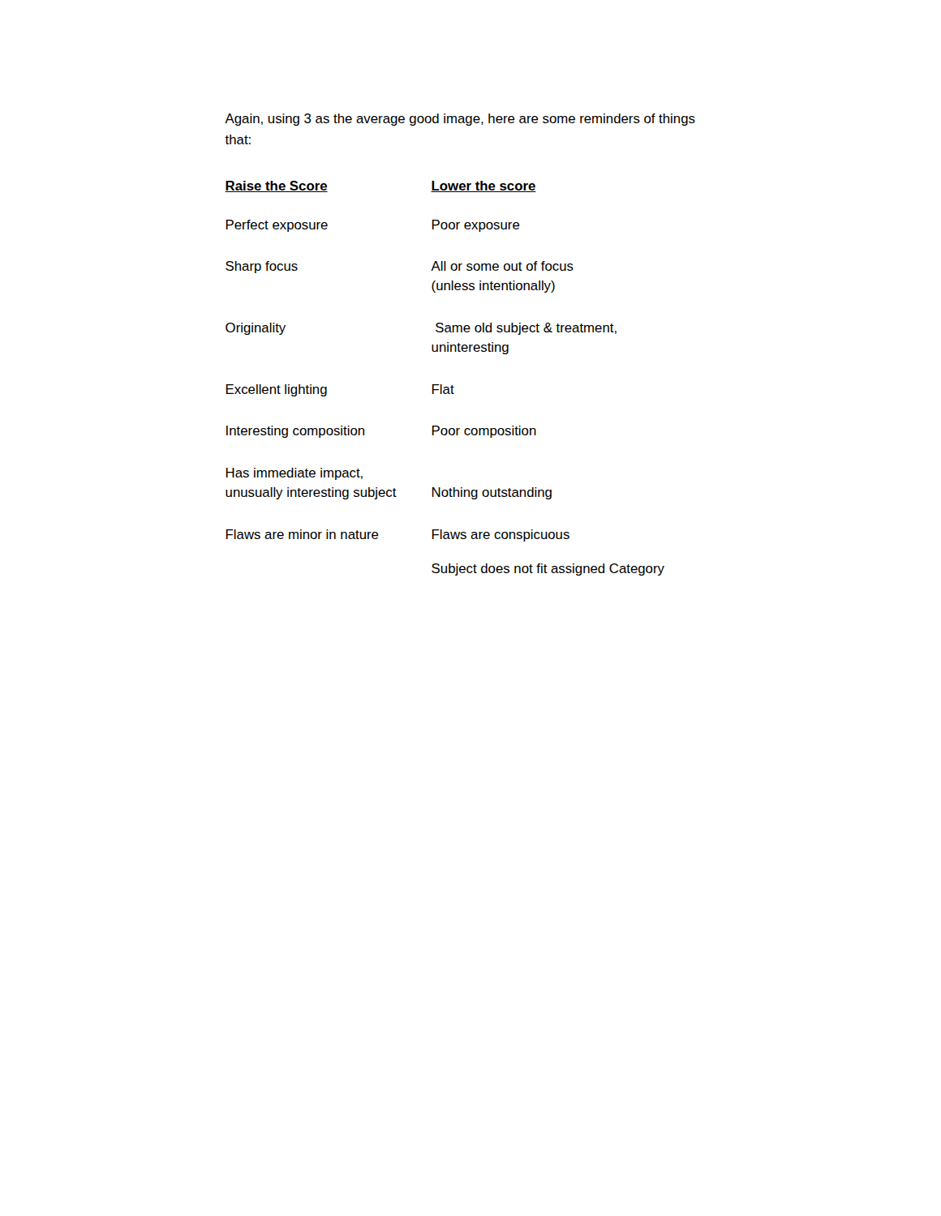Again, using 3 as the average good image, here are some reminders of things that:
| Raise the Score | Lower the score |
| --- | --- |
| Perfect exposure | Poor exposure |
| Sharp focus | All or some out of focus (unless intentionally) |
| Originality | Same old subject & treatment, uninteresting |
| Excellent lighting | Flat |
| Interesting composition | Poor composition |
| Has immediate impact, unusually interesting subject | Nothing outstanding |
| Flaws are minor in nature | Flaws are conspicuous |
| | Subject does not fit assigned Category |